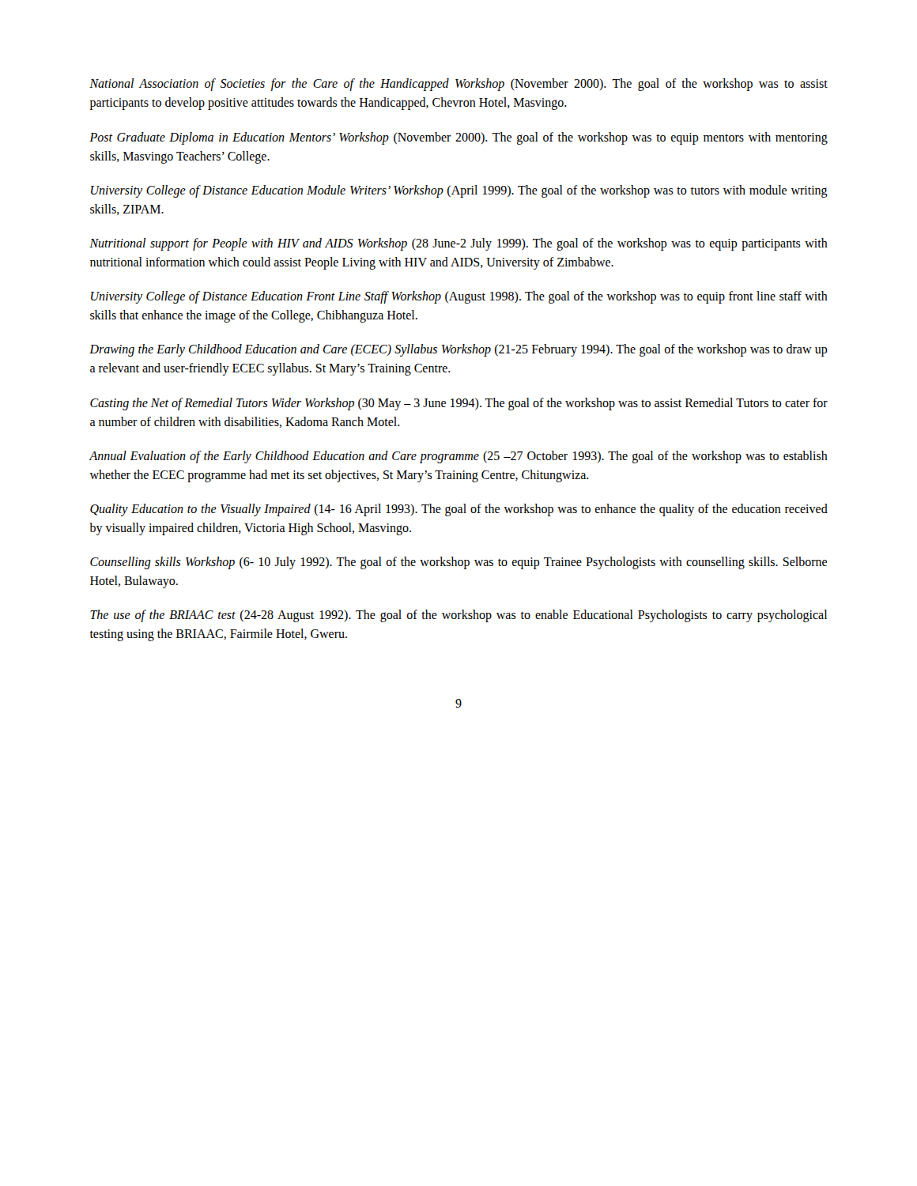National Association of Societies for the Care of the Handicapped Workshop (November 2000). The goal of the workshop was to assist participants to develop positive attitudes towards the Handicapped, Chevron Hotel, Masvingo.
Post Graduate Diploma in Education Mentors’ Workshop (November 2000). The goal of the workshop was to equip mentors with mentoring skills, Masvingo Teachers’ College.
University College of Distance Education Module Writers’ Workshop (April 1999). The goal of the workshop was to tutors with module writing skills, ZIPAM.
Nutritional support for People with HIV and AIDS Workshop (28 June-2 July 1999). The goal of the workshop was to equip participants with nutritional information which could assist People Living with HIV and AIDS, University of Zimbabwe.
University College of Distance Education Front Line Staff Workshop (August 1998). The goal of the workshop was to equip front line staff with skills that enhance the image of the College, Chibhanguza Hotel.
Drawing the Early Childhood Education and Care (ECEC) Syllabus Workshop (21-25 February 1994). The goal of the workshop was to draw up a relevant and user-friendly ECEC syllabus. St Mary’s Training Centre.
Casting the Net of Remedial Tutors Wider Workshop (30 May – 3 June 1994). The goal of the workshop was to assist Remedial Tutors to cater for a number of children with disabilities, Kadoma Ranch Motel.
Annual Evaluation of the Early Childhood Education and Care programme (25 –27 October 1993). The goal of the workshop was to establish whether the ECEC programme had met its set objectives, St Mary’s Training Centre, Chitungwiza.
Quality Education to the Visually Impaired (14- 16 April 1993). The goal of the workshop was to enhance the quality of the education received by visually impaired children, Victoria High School, Masvingo.
Counselling skills Workshop (6- 10 July 1992). The goal of the workshop was to equip Trainee Psychologists with counselling skills. Selborne Hotel, Bulawayo.
The use of the BRIAAC test (24-28 August 1992). The goal of the workshop was to enable Educational Psychologists to carry psychological testing using the BRIAAC, Fairmile Hotel, Gweru.
9